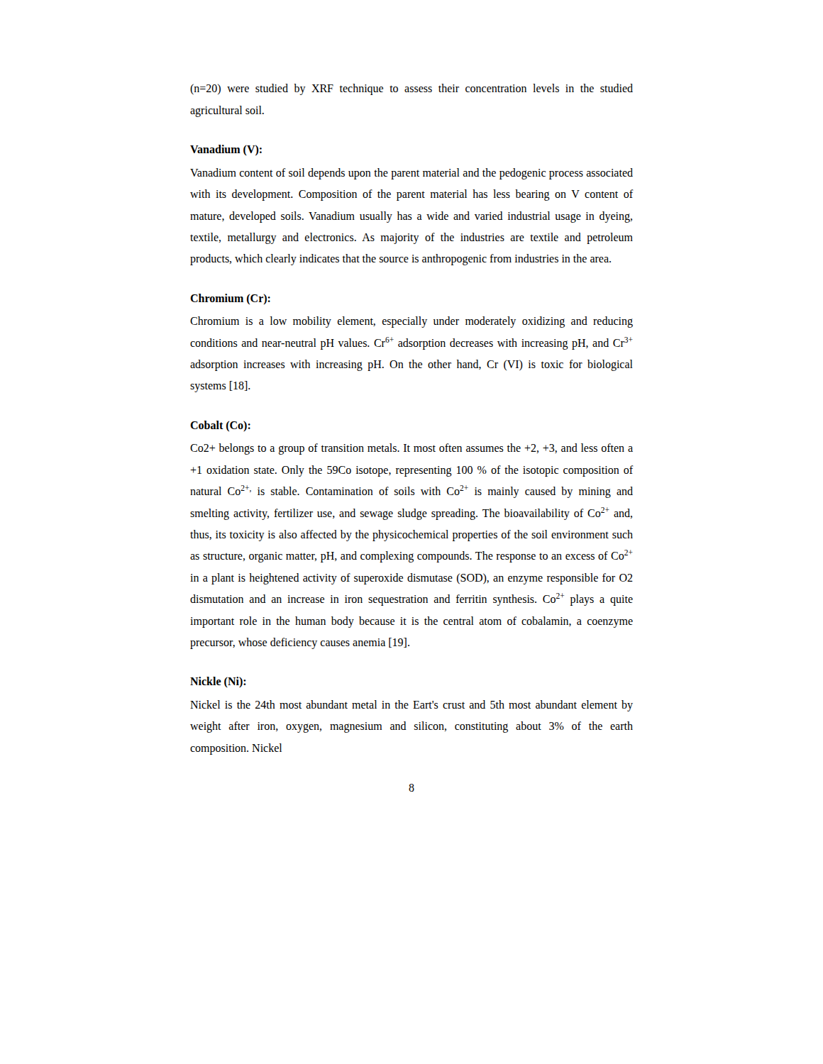(n=20) were studied by XRF technique to assess their concentration levels in the studied agricultural soil.
Vanadium (V):
Vanadium content of soil depends upon the parent material and the pedogenic process associated with its development. Composition of the parent material has less bearing on V content of mature, developed soils. Vanadium usually has a wide and varied industrial usage in dyeing, textile, metallurgy and electronics. As majority of the industries are textile and petroleum products, which clearly indicates that the source is anthropogenic from industries in the area.
Chromium (Cr):
Chromium is a low mobility element, especially under moderately oxidizing and reducing conditions and near-neutral pH values. Cr6+ adsorption decreases with increasing pH, and Cr3+ adsorption increases with increasing pH. On the other hand, Cr (VI) is toxic for biological systems [18].
Cobalt (Co):
Co2+ belongs to a group of transition metals. It most often assumes the +2, +3, and less often a +1 oxidation state. Only the 59Co isotope, representing 100 % of the isotopic composition of natural Co2+, is stable. Contamination of soils with Co2+ is mainly caused by mining and smelting activity, fertilizer use, and sewage sludge spreading. The bioavailability of Co2+ and, thus, its toxicity is also affected by the physicochemical properties of the soil environment such as structure, organic matter, pH, and complexing compounds. The response to an excess of Co2+ in a plant is heightened activity of superoxide dismutase (SOD), an enzyme responsible for O2 dismutation and an increase in iron sequestration and ferritin synthesis. Co2+ plays a quite important role in the human body because it is the central atom of cobalamin, a coenzyme precursor, whose deficiency causes anemia [19].
Nickle (Ni):
Nickel is the 24th most abundant metal in the Eart's crust and 5th most abundant element by weight after iron, oxygen, magnesium and silicon, constituting about 3% of the earth composition. Nickel
8